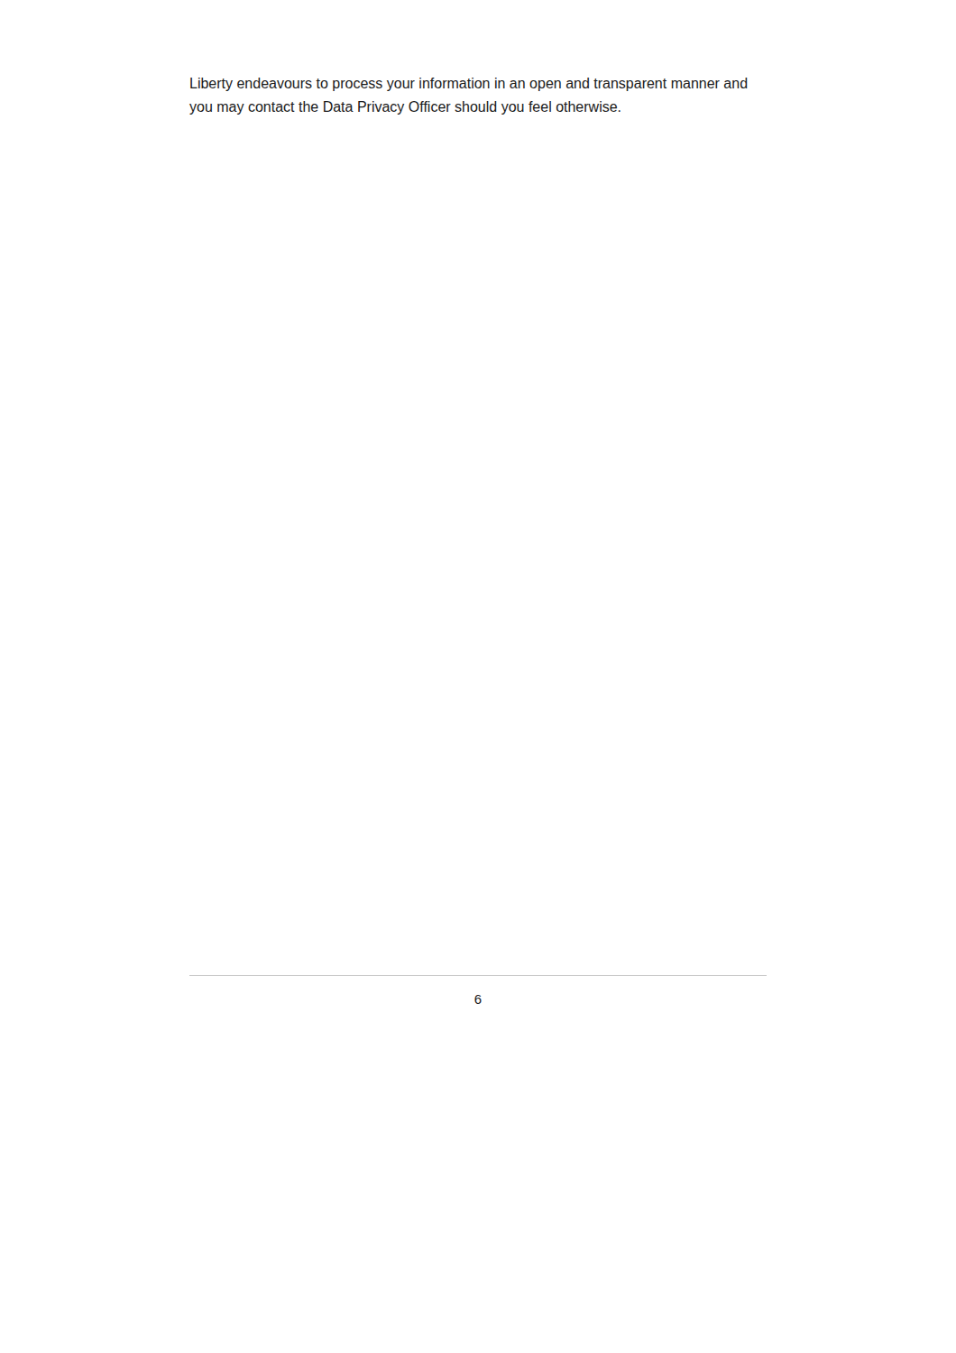Liberty endeavours to process your information in an open and transparent manner and you may contact the Data Privacy Officer should you feel otherwise.
6